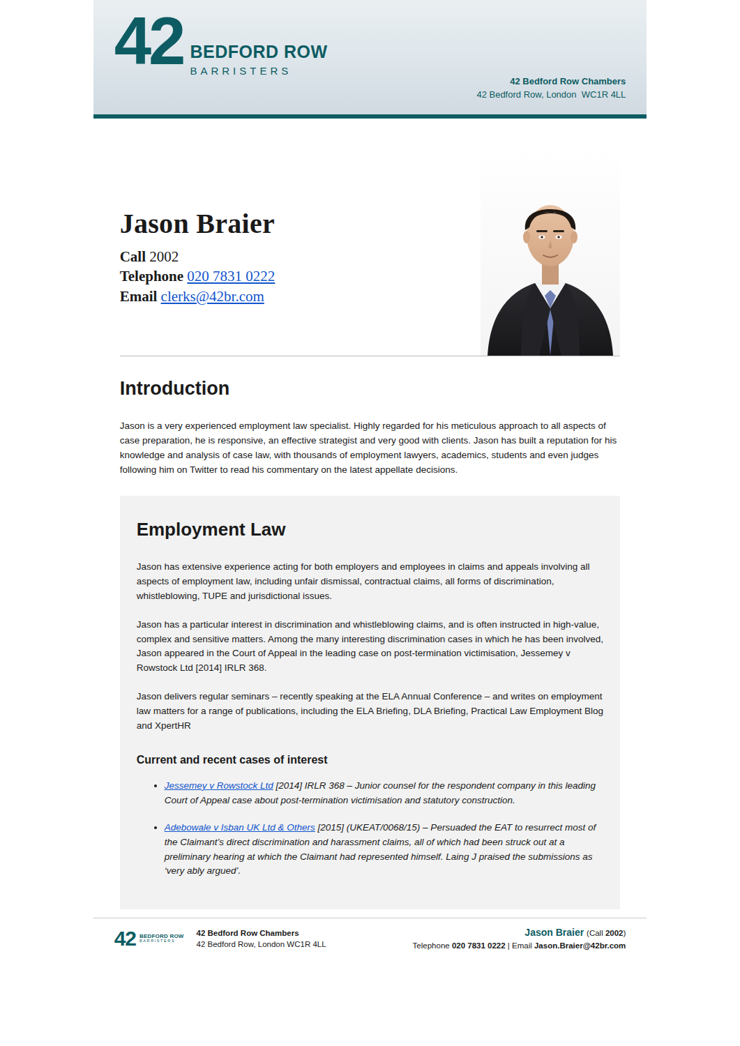42
BEDFORD ROW
BARRISTERS
42 Bedford Row Chambers
42 Bedford Row, London WC1R 4LL
Jason Braier
Call 2002
Telephone 020 7831 0222
Email clerks@42br.com
Introduction
Jason is a very experienced employment law specialist. Highly regarded for his meticulous approach to all aspects of case preparation, he is responsive, an effective strategist and very good with clients. Jason has built a reputation for his knowledge and analysis of case law, with thousands of employment lawyers, academics, students and even judges following him on Twitter to read his commentary on the latest appellate decisions.
Employment Law
Jason has extensive experience acting for both employers and employees in claims and appeals involving all aspects of employment law, including unfair dismissal, contractual claims, all forms of discrimination, whistleblowing, TUPE and jurisdictional issues.
Jason has a particular interest in discrimination and whistleblowing claims, and is often instructed in high-value, complex and sensitive matters. Among the many interesting discrimination cases in which he has been involved, Jason appeared in the Court of Appeal in the leading case on post-termination victimisation, Jessemey v Rowstock Ltd [2014] IRLR 368.
Jason delivers regular seminars – recently speaking at the ELA Annual Conference – and writes on employment law matters for a range of publications, including the ELA Briefing, DLA Briefing, Practical Law Employment Blog and XpertHR
Current and recent cases of interest
Jessemey v Rowstock Ltd [2014] IRLR 368 – Junior counsel for the respondent company in this leading Court of Appeal case about post-termination victimisation and statutory construction.
Adebowale v Isban UK Ltd & Others [2015] (UKEAT/0068/15) – Persuaded the EAT to resurrect most of the Claimant’s direct discrimination and harassment claims, all of which had been struck out at a preliminary hearing at which the Claimant had represented himself. Laing J praised the submissions as ‘very ably argued’.
42
BEDFORD ROW
BARRISTERS
42 Bedford Row Chambers
42 Bedford Row, London WC1R 4LL
Jason Braier (Call 2002)
Telephone 020 7831 0222 | Email Jason.Braier@42br.com